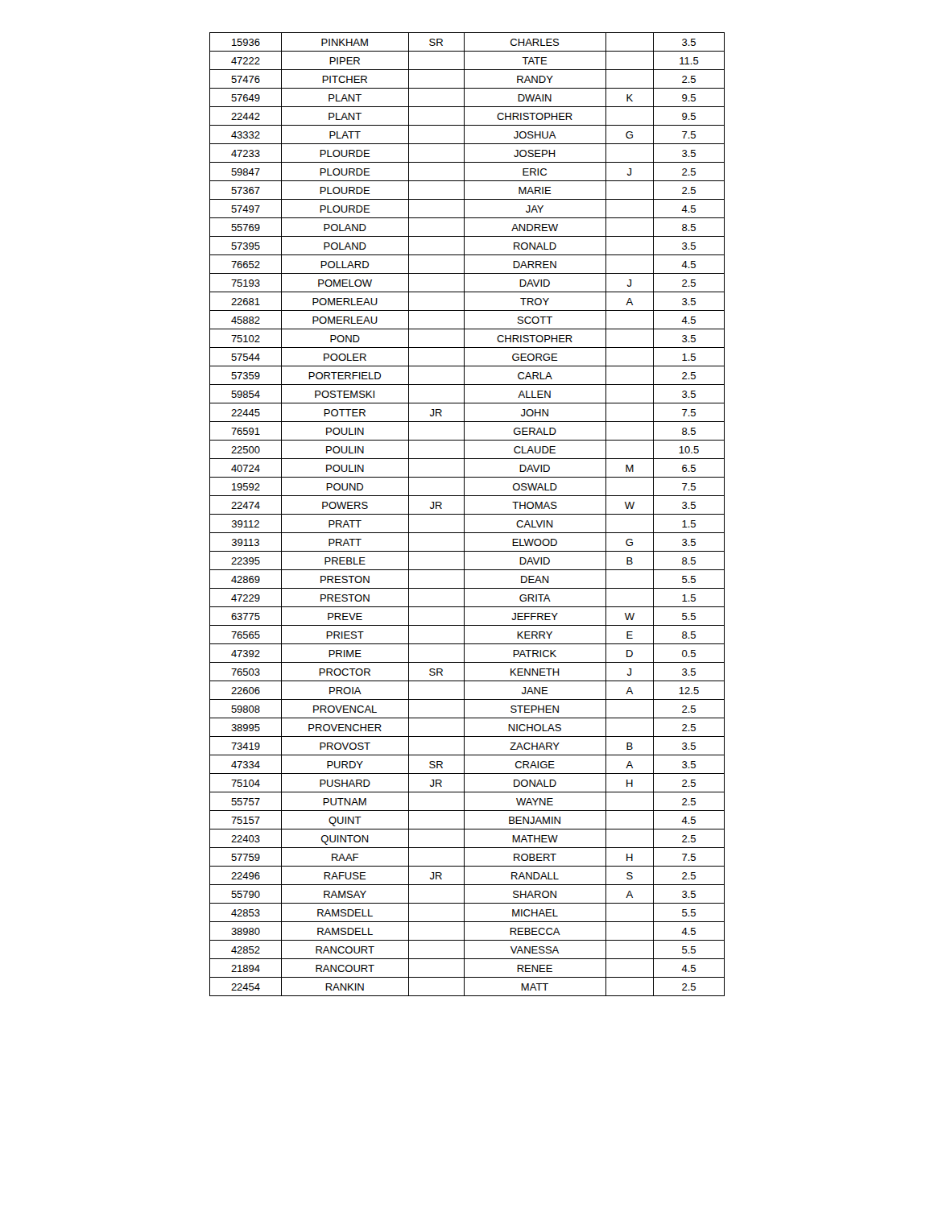| 15936 | PINKHAM | SR | CHARLES | | 3.5 |
| 47222 | PIPER | | TATE | | 11.5 |
| 57476 | PITCHER | | RANDY | | 2.5 |
| 57649 | PLANT | | DWAIN | K | 9.5 |
| 22442 | PLANT | | CHRISTOPHER | | 9.5 |
| 43332 | PLATT | | JOSHUA | G | 7.5 |
| 47233 | PLOURDE | | JOSEPH | | 3.5 |
| 59847 | PLOURDE | | ERIC | J | 2.5 |
| 57367 | PLOURDE | | MARIE | | 2.5 |
| 57497 | PLOURDE | | JAY | | 4.5 |
| 55769 | POLAND | | ANDREW | | 8.5 |
| 57395 | POLAND | | RONALD | | 3.5 |
| 76652 | POLLARD | | DARREN | | 4.5 |
| 75193 | POMELOW | | DAVID | J | 2.5 |
| 22681 | POMERLEAU | | TROY | A | 3.5 |
| 45882 | POMERLEAU | | SCOTT | | 4.5 |
| 75102 | POND | | CHRISTOPHER | | 3.5 |
| 57544 | POOLER | | GEORGE | | 1.5 |
| 57359 | PORTERFIELD | | CARLA | | 2.5 |
| 59854 | POSTEMSKI | | ALLEN | | 3.5 |
| 22445 | POTTER | JR | JOHN | | 7.5 |
| 76591 | POULIN | | GERALD | | 8.5 |
| 22500 | POULIN | | CLAUDE | | 10.5 |
| 40724 | POULIN | | DAVID | M | 6.5 |
| 19592 | POUND | | OSWALD | | 7.5 |
| 22474 | POWERS | JR | THOMAS | W | 3.5 |
| 39112 | PRATT | | CALVIN | | 1.5 |
| 39113 | PRATT | | ELWOOD | G | 3.5 |
| 22395 | PREBLE | | DAVID | B | 8.5 |
| 42869 | PRESTON | | DEAN | | 5.5 |
| 47229 | PRESTON | | GRITA | | 1.5 |
| 63775 | PREVE | | JEFFREY | W | 5.5 |
| 76565 | PRIEST | | KERRY | E | 8.5 |
| 47392 | PRIME | | PATRICK | D | 0.5 |
| 76503 | PROCTOR | SR | KENNETH | J | 3.5 |
| 22606 | PROIA | | JANE | A | 12.5 |
| 59808 | PROVENCAL | | STEPHEN | | 2.5 |
| 38995 | PROVENCHER | | NICHOLAS | | 2.5 |
| 73419 | PROVOST | | ZACHARY | B | 3.5 |
| 47334 | PURDY | SR | CRAIGE | A | 3.5 |
| 75104 | PUSHARD | JR | DONALD | H | 2.5 |
| 55757 | PUTNAM | | WAYNE | | 2.5 |
| 75157 | QUINT | | BENJAMIN | | 4.5 |
| 22403 | QUINTON | | MATHEW | | 2.5 |
| 57759 | RAAF | | ROBERT | H | 7.5 |
| 22496 | RAFUSE | JR | RANDALL | S | 2.5 |
| 55790 | RAMSAY | | SHARON | A | 3.5 |
| 42853 | RAMSDELL | | MICHAEL | | 5.5 |
| 38980 | RAMSDELL | | REBECCA | | 4.5 |
| 42852 | RANCOURT | | VANESSA | | 5.5 |
| 21894 | RANCOURT | | RENEE | | 4.5 |
| 22454 | RANKIN | | MATT | | 2.5 |